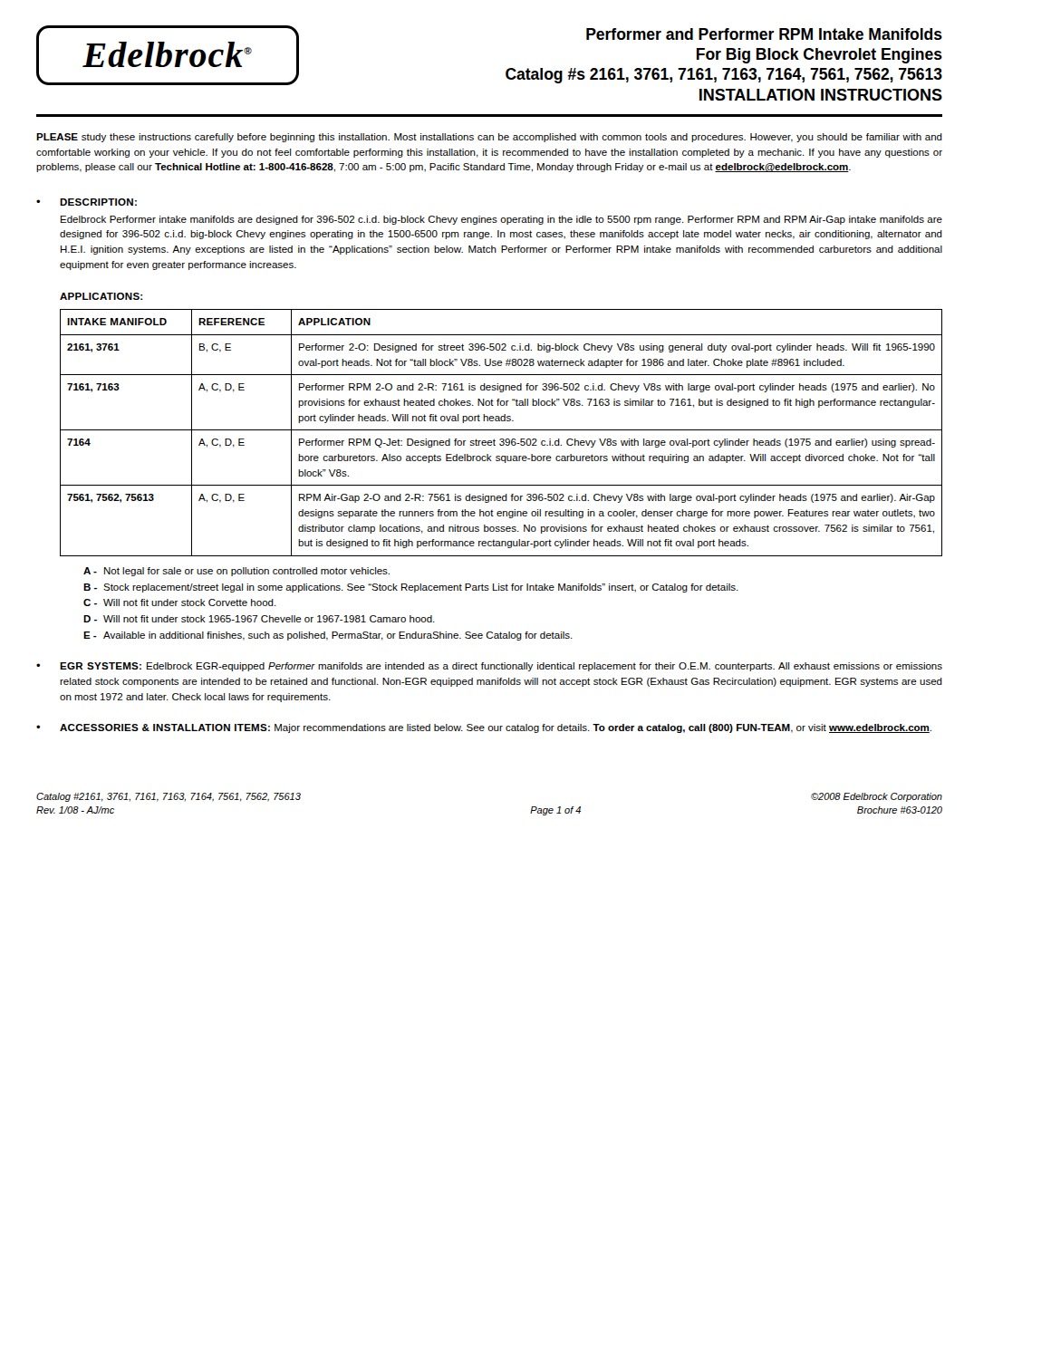Edelbrock®
Performer and Performer RPM Intake Manifolds
For Big Block Chevrolet Engines
Catalog #s 2161, 3761, 7161, 7163, 7164, 7561, 7562, 75613
INSTALLATION INSTRUCTIONS
PLEASE study these instructions carefully before beginning this installation. Most installations can be accomplished with common tools and procedures. However, you should be familiar with and comfortable working on your vehicle. If you do not feel comfortable performing this installation, it is recommended to have the installation completed by a mechanic. If you have any questions or problems, please call our Technical Hotline at: 1-800-416-8628, 7:00 am - 5:00 pm, Pacific Standard Time, Monday through Friday or e-mail us at edelbrock@edelbrock.com.
•
DESCRIPTION:
Edelbrock Performer intake manifolds are designed for 396-502 c.i.d. big-block Chevy engines operating in the idle to 5500 rpm range. Performer RPM and RPM Air-Gap intake manifolds are designed for 396-502 c.i.d. big-block Chevy engines operating in the 1500-6500 rpm range. In most cases, these manifolds accept late model water necks, air conditioning, alternator and H.E.I. ignition systems. Any exceptions are listed in the “Applications” section below. Match Performer or Performer RPM intake manifolds with recommended carburetors and additional equipment for even greater performance increases.
APPLICATIONS:
| INTAKE MANIFOLD | REFERENCE | APPLICATION |
| --- | --- | --- |
| 2161, 3761 | B, C, E | Performer 2-O: Designed for street 396-502 c.i.d. big-block Chevy V8s using general duty oval-port cylinder heads. Will fit 1965-1990 oval-port heads. Not for “tall block” V8s. Use #8028 waterneck adapter for 1986 and later. Choke plate #8961 included. |
| 7161, 7163 | A, C, D, E | Performer RPM 2-O and 2-R: 7161 is designed for 396-502 c.i.d. Chevy V8s with large oval-port cylinder heads (1975 and earlier). No provisions for exhaust heated chokes. Not for “tall block” V8s. 7163 is similar to 7161, but is designed to fit high performance rectangular-port cylinder heads. Will not fit oval port heads. |
| 7164 | A, C, D, E | Performer RPM Q-Jet: Designed for street 396-502 c.i.d. Chevy V8s with large oval-port cylinder heads (1975 and earlier) using spread-bore carburetors. Also accepts Edelbrock square-bore carburetors without requiring an adapter. Will accept divorced choke. Not for “tall block” V8s. |
| 7561, 7562, 75613 | A, C, D, E | RPM Air-Gap 2-O and 2-R: 7561 is designed for 396-502 c.i.d. Chevy V8s with large oval-port cylinder heads (1975 and earlier). Air-Gap designs separate the runners from the hot engine oil resulting in a cooler, denser charge for more power. Features rear water outlets, two distributor clamp locations, and nitrous bosses. No provisions for exhaust heated chokes or exhaust crossover. 7562 is similar to 7561, but is designed to fit high performance rectangular-port cylinder heads. Will not fit oval port heads. |
A -Not legal for sale or use on pollution controlled motor vehicles.
B -Stock replacement/street legal in some applications. See “Stock Replacement Parts List for Intake Manifolds” insert, or Catalog for details.
C -Will not fit under stock Corvette hood.
D -Will not fit under stock 1965-1967 Chevelle or 1967-1981 Camaro hood.
E -Available in additional finishes, such as polished, PermaStar, or EnduraShine. See Catalog for details.
•
EGR SYSTEMS: Edelbrock EGR-equipped Performer manifolds are intended as a direct functionally identical replacement for their O.E.M. counterparts. All exhaust emissions or emissions related stock components are intended to be retained and functional. Non-EGR equipped manifolds will not accept stock EGR (Exhaust Gas Recirculation) equipment. EGR systems are used on most 1972 and later. Check local laws for requirements.
•
ACCESSORIES & INSTALLATION ITEMS: Major recommendations are listed below. See our catalog for details. To order a catalog, call (800) FUN-TEAM, or visit www.edelbrock.com.
Catalog #2161, 3761, 7161, 7163, 7164, 7561, 7562, 75613
Rev. 1/08 - AJ/mc
Page 1 of 4
©2008 Edelbrock Corporation
Brochure #63-0120